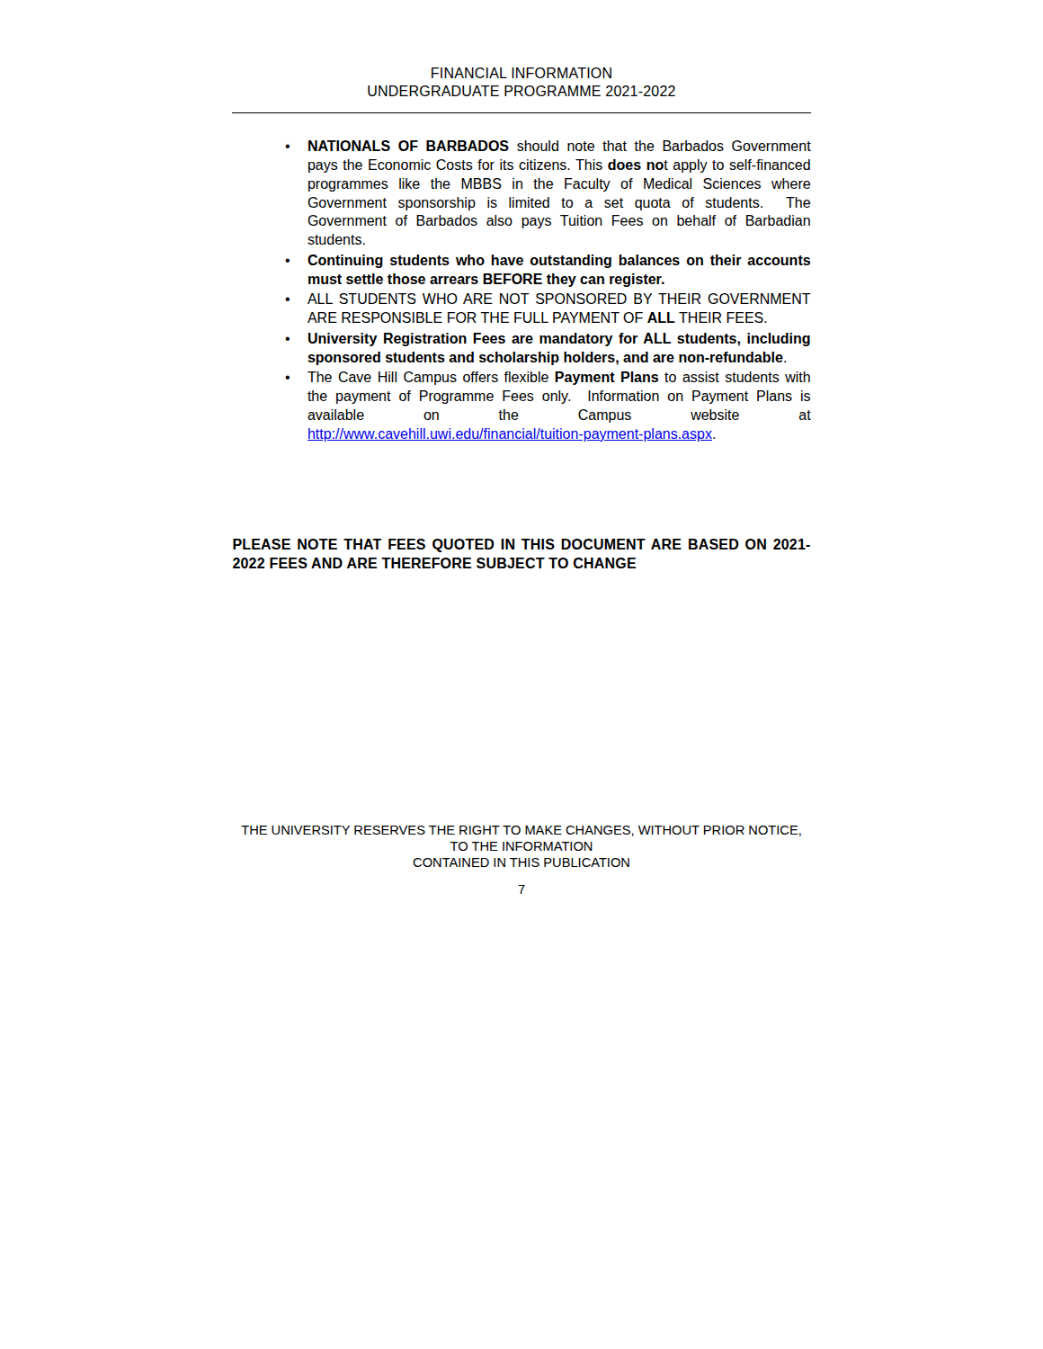FINANCIAL INFORMATION
UNDERGRADUATE PROGRAMME 2021-2022
NATIONALS OF BARBADOS should note that the Barbados Government pays the Economic Costs for its citizens. This does not apply to self-financed programmes like the MBBS in the Faculty of Medical Sciences where Government sponsorship is limited to a set quota of students. The Government of Barbados also pays Tuition Fees on behalf of Barbadian students.
Continuing students who have outstanding balances on their accounts must settle those arrears BEFORE they can register.
All students who are not sponsored by their government are responsible for the full payment of ALL their fees.
University Registration Fees are mandatory for ALL students, including sponsored students and scholarship holders, and are non-refundable.
The Cave Hill Campus offers flexible Payment Plans to assist students with the payment of Programme Fees only. Information on Payment Plans is available on the Campus website at http://www.cavehill.uwi.edu/financial/tuition-payment-plans.aspx.
PLEASE NOTE THAT FEES QUOTED IN THIS DOCUMENT ARE BASED ON 2021-2022 FEES AND ARE THEREFORE SUBJECT TO CHANGE
THE UNIVERSITY RESERVES THE RIGHT TO MAKE CHANGES, WITHOUT PRIOR NOTICE, TO THE INFORMATION
CONTAINED IN THIS PUBLICATION
7